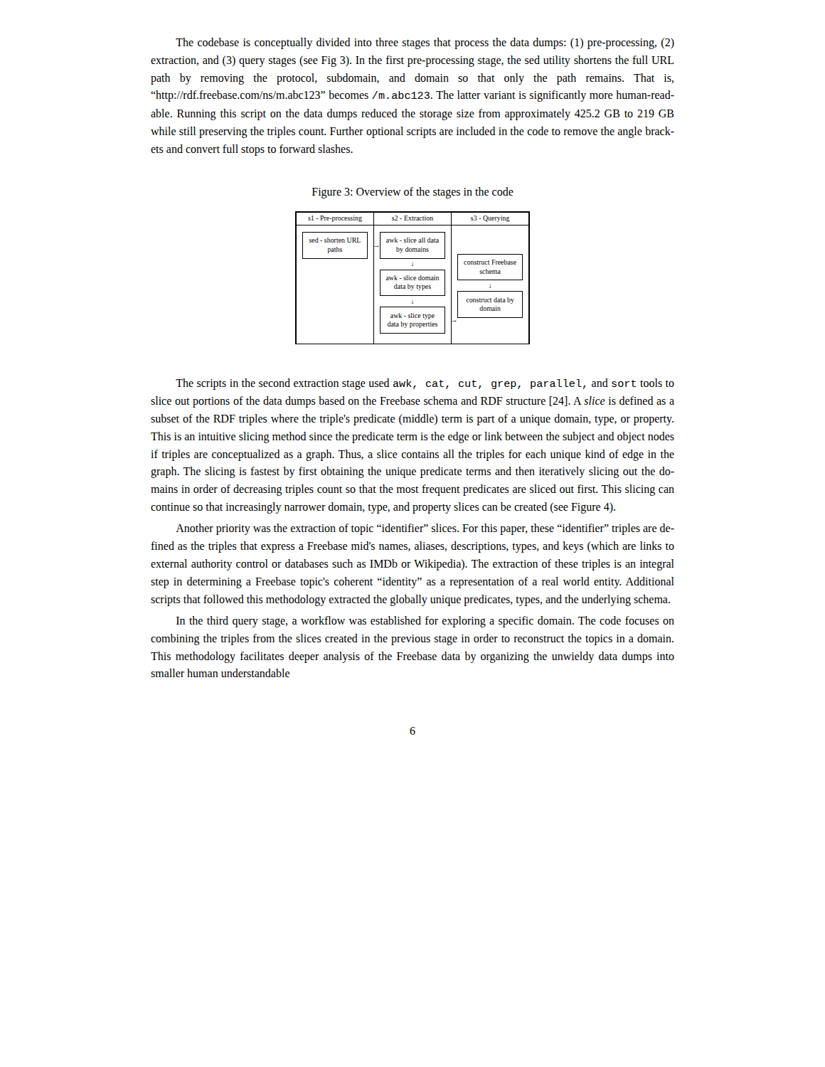The codebase is conceptually divided into three stages that process the data dumps: (1) pre-processing, (2) extraction, and (3) query stages (see Fig 3). In the first pre-processing stage, the sed utility shortens the full URL path by removing the protocol, subdomain, and domain so that only the path remains. That is, “http://rdf.freebase.com/ns/m.abc123” becomes /m.abc123. The latter variant is significantly more human-readable. Running this script on the data dumps reduced the storage size from approximately 425.2 GB to 219 GB while still preserving the triples count. Further optional scripts are included in the code to remove the angle brackets and convert full stops to forward slashes.
Figure 3: Overview of the stages in the code
| s1 - Pre-processing | s2 - Extraction | s3 - Querying |
| --- | --- | --- |
| sed - shorten URL paths → | awk - slice all data by domains ↓ awk - slice domain data by types ↓ awk - slice type data by properties → | construct Freebase schema ↓ construct data by domain |
The scripts in the second extraction stage used awk, cat, cut, grep, parallel, and sort tools to slice out portions of the data dumps based on the Freebase schema and RDF structure [24]. A slice is defined as a subset of the RDF triples where the triple's predicate (middle) term is part of a unique domain, type, or property. This is an intuitive slicing method since the predicate term is the edge or link between the subject and object nodes if triples are conceptualized as a graph. Thus, a slice contains all the triples for each unique kind of edge in the graph. The slicing is fastest by first obtaining the unique predicate terms and then iteratively slicing out the domains in order of decreasing triples count so that the most frequent predicates are sliced out first. This slicing can continue so that increasingly narrower domain, type, and property slices can be created (see Figure 4).
Another priority was the extraction of topic “identifier” slices. For this paper, these “identifier” triples are defined as the triples that express a Freebase mid's names, aliases, descriptions, types, and keys (which are links to external authority control or databases such as IMDb or Wikipedia). The extraction of these triples is an integral step in determining a Freebase topic's coherent “identity” as a representation of a real world entity. Additional scripts that followed this methodology extracted the globally unique predicates, types, and the underlying schema.
In the third query stage, a workflow was established for exploring a specific domain. The code focuses on combining the triples from the slices created in the previous stage in order to reconstruct the topics in a domain. This methodology facilitates deeper analysis of the Freebase data by organizing the unwieldy data dumps into smaller human understandable
6